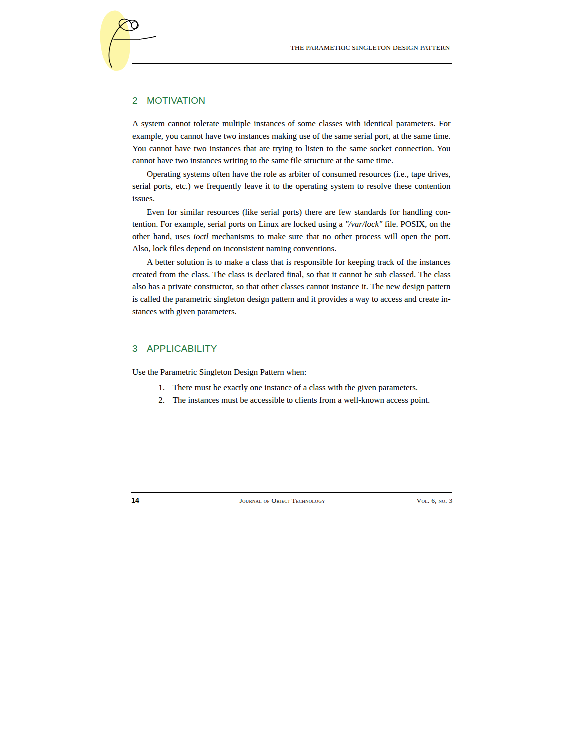THE PARAMETRIC SINGLETON DESIGN PATTERN
2 MOTIVATION
A system cannot tolerate multiple instances of some classes with identical parameters. For example, you cannot have two instances making use of the same serial port, at the same time. You cannot have two instances that are trying to listen to the same socket connection. You cannot have two instances writing to the same file structure at the same time.
Operating systems often have the role as arbiter of consumed resources (i.e., tape drives, serial ports, etc.) we frequently leave it to the operating system to resolve these contention issues.
Even for similar resources (like serial ports) there are few standards for handling contention. For example, serial ports on Linux are locked using a "/var/lock" file. POSIX, on the other hand, uses ioctl mechanisms to make sure that no other process will open the port. Also, lock files depend on inconsistent naming conventions.
A better solution is to make a class that is responsible for keeping track of the instances created from the class. The class is declared final, so that it cannot be sub classed. The class also has a private constructor, so that other classes cannot instance it. The new design pattern is called the parametric singleton design pattern and it provides a way to access and create instances with given parameters.
3 APPLICABILITY
Use the Parametric Singleton Design Pattern when:
There must be exactly one instance of a class with the given parameters.
The instances must be accessible to clients from a well-known access point.
14
Journal of Object Technology
Vol. 6, no. 3